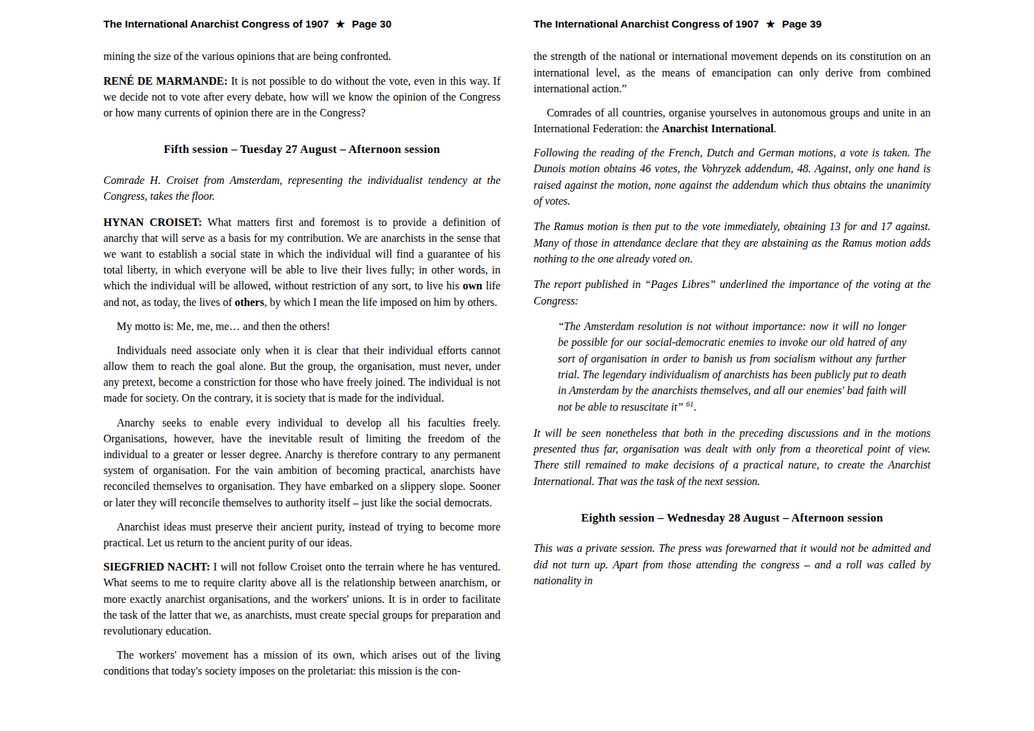The International Anarchist Congress of 1907 ★ Page 30
mining the size of the various opinions that are being confronted.
René de Marmande: It is not possible to do without the vote, even in this way. If we decide not to vote after every debate, how will we know the opinion of the Congress or how many currents of opinion there are in the Congress?
Fifth session – Tuesday 27 August – Afternoon session
Comrade H. Croiset from Amsterdam, representing the individualist tendency at the Congress, takes the floor.
Hynan Croiset: What matters first and foremost is to provide a definition of anarchy that will serve as a basis for my contribution. We are anarchists in the sense that we want to establish a social state in which the individual will find a guarantee of his total liberty, in which everyone will be able to live their lives fully; in other words, in which the individual will be allowed, without restriction of any sort, to live his own life and not, as today, the lives of others, by which I mean the life imposed on him by others.
My motto is: Me, me, me… and then the others!
Individuals need associate only when it is clear that their individual efforts cannot allow them to reach the goal alone. But the group, the organisation, must never, under any pretext, become a constriction for those who have freely joined. The individual is not made for society. On the contrary, it is society that is made for the individual.
Anarchy seeks to enable every individual to develop all his faculties freely. Organisations, however, have the inevitable result of limiting the freedom of the individual to a greater or lesser degree. Anarchy is therefore contrary to any permanent system of organisation. For the vain ambition of becoming practical, anarchists have reconciled themselves to organisation. They have embarked on a slippery slope. Sooner or later they will reconcile themselves to authority itself – just like the social democrats.
Anarchist ideas must preserve their ancient purity, instead of trying to become more practical. Let us return to the ancient purity of our ideas.
Siegfried Nacht: I will not follow Croiset onto the terrain where he has ventured. What seems to me to require clarity above all is the relationship between anarchism, or more exactly anarchist organisations, and the workers' unions. It is in order to facilitate the task of the latter that we, as anarchists, must create special groups for preparation and revolutionary education.
The workers' movement has a mission of its own, which arises out of the living conditions that today's society imposes on the proletariat: this mission is the con-
The International Anarchist Congress of 1907 ★ Page 39
the strength of the national or international movement depends on its constitution on an international level, as the means of emancipation can only derive from combined international action.”
Comrades of all countries, organise yourselves in autonomous groups and unite in an International Federation: the Anarchist International.
Following the reading of the French, Dutch and German motions, a vote is taken. The Dunois motion obtains 46 votes, the Vohryzek addendum, 48. Against, only one hand is raised against the motion, none against the addendum which thus obtains the unanimity of votes.
The Ramus motion is then put to the vote immediately, obtaining 13 for and 17 against. Many of those in attendance declare that they are abstaining as the Ramus motion adds nothing to the one already voted on.
The report published in “Pages Libres” underlined the importance of the voting at the Congress:
“The Amsterdam resolution is not without importance: now it will no longer be possible for our social-democratic enemies to invoke our old hatred of any sort of organisation in order to banish us from socialism without any further trial. The legendary individualism of anarchists has been publicly put to death in Amsterdam by the anarchists themselves, and all our enemies' bad faith will not be able to resuscitate it” 61.
It will be seen nonetheless that both in the preceding discussions and in the motions presented thus far, organisation was dealt with only from a theoretical point of view. There still remained to make decisions of a practical nature, to create the Anarchist International. That was the task of the next session.
Eighth session – Wednesday 28 August – Afternoon session
This was a private session. The press was forewarned that it would not be admitted and did not turn up. Apart from those attending the congress – and a roll was called by nationality in